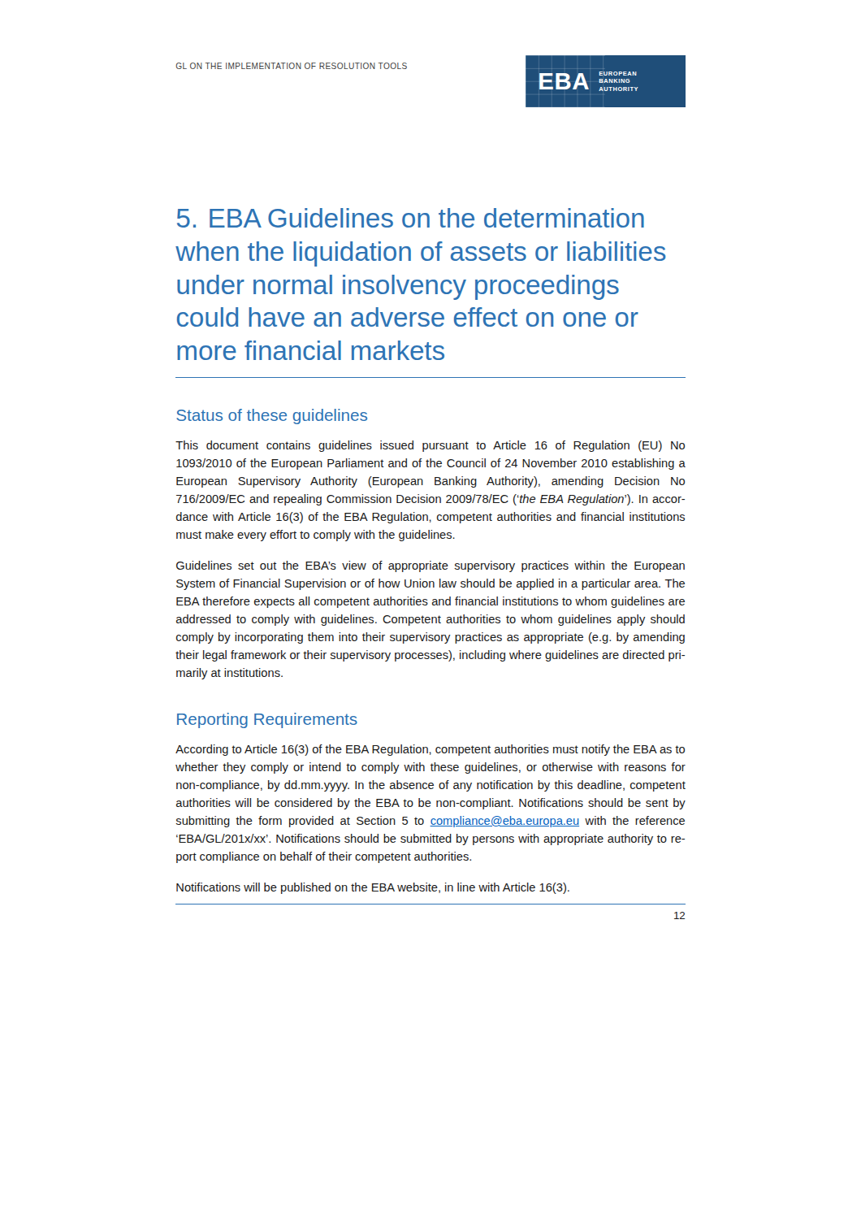GL on the implementation of resolution tools
EBA
European
Banking
Authority
5. EBA Guidelines on the determination when the liquidation of assets or liabilities under normal insolvency proceedings could have an adverse effect on one or more financial markets
Status of these guidelines
This document contains guidelines issued pursuant to Article 16 of Regulation (EU) No 1093/2010 of the European Parliament and of the Council of 24 November 2010 establishing a European Supervisory Authority (European Banking Authority), amending Decision No 716/2009/EC and repealing Commission Decision 2009/78/EC (‘the EBA Regulation’). In accordance with Article 16(3) of the EBA Regulation, competent authorities and financial institutions must make every effort to comply with the guidelines.
Guidelines set out the EBA’s view of appropriate supervisory practices within the European System of Financial Supervision or of how Union law should be applied in a particular area. The EBA therefore expects all competent authorities and financial institutions to whom guidelines are addressed to comply with guidelines. Competent authorities to whom guidelines apply should comply by incorporating them into their supervisory practices as appropriate (e.g. by amending their legal framework or their supervisory processes), including where guidelines are directed primarily at institutions.
Reporting Requirements
According to Article 16(3) of the EBA Regulation, competent authorities must notify the EBA as to whether they comply or intend to comply with these guidelines, or otherwise with reasons for non-compliance, by dd.mm.yyyy. In the absence of any notification by this deadline, competent authorities will be considered by the EBA to be non-compliant. Notifications should be sent by submitting the form provided at Section 5 to compliance@eba.europa.eu with the reference ‘EBA/GL/201x/xx’. Notifications should be submitted by persons with appropriate authority to report compliance on behalf of their competent authorities.
Notifications will be published on the EBA website, in line with Article 16(3).
12